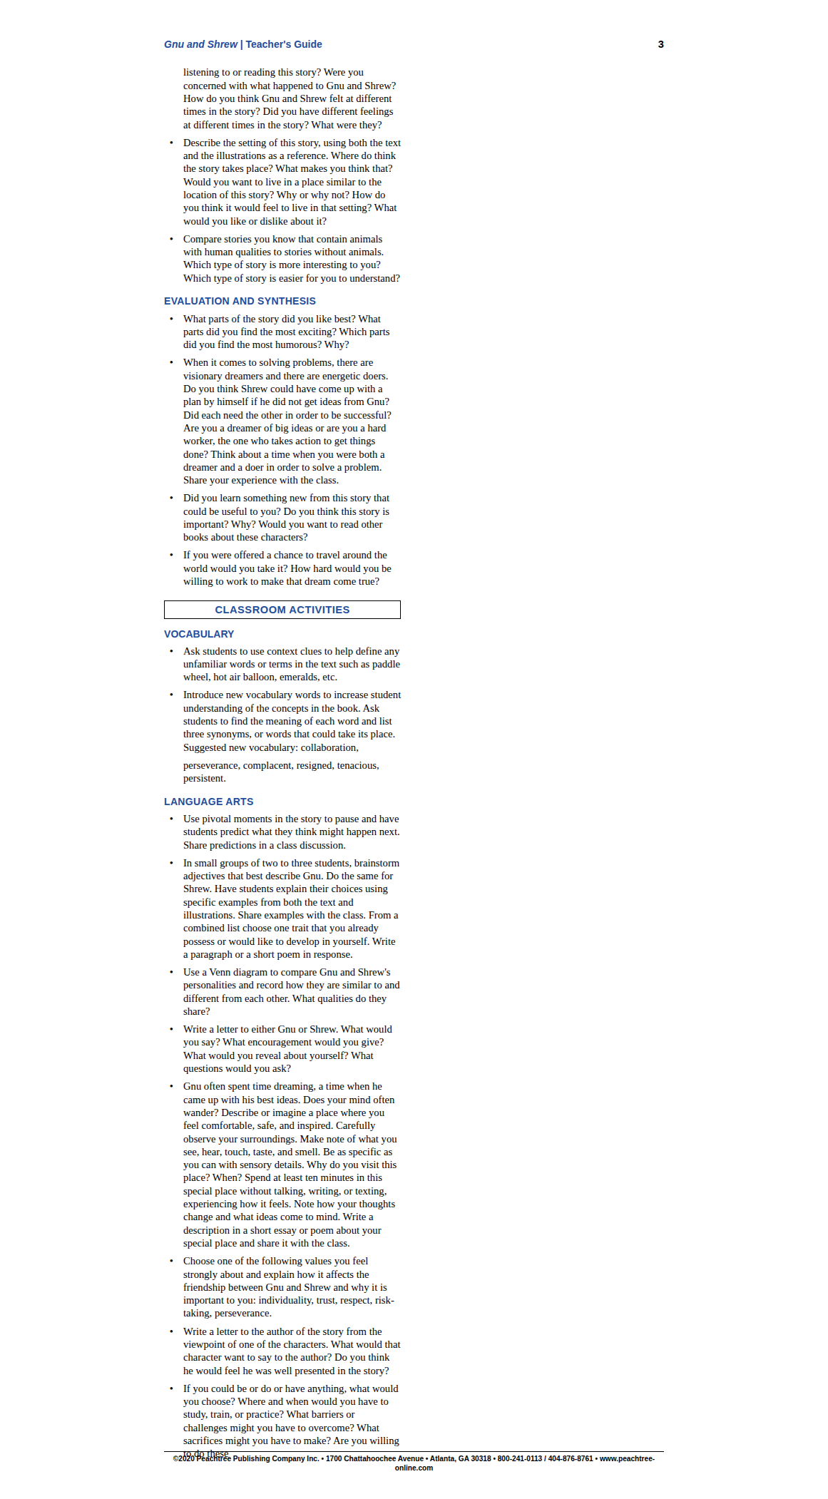Gnu and Shrew | Teacher's Guide
3
listening to or reading this story? Were you concerned with what happened to Gnu and Shrew? How do you think Gnu and Shrew felt at different times in the story? Did you have different feelings at different times in the story? What were they?
Describe the setting of this story, using both the text and the illustrations as a reference. Where do think the story takes place? What makes you think that? Would you want to live in a place similar to the location of this story? Why or why not? How do you think it would feel to live in that setting? What would you like or dislike about it?
Compare stories you know that contain animals with human qualities to stories without animals. Which type of story is more interesting to you? Which type of story is easier for you to understand?
EVALUATION AND SYNTHESIS
What parts of the story did you like best? What parts did you find the most exciting? Which parts did you find the most humorous? Why?
When it comes to solving problems, there are visionary dreamers and there are energetic doers. Do you think Shrew could have come up with a plan by himself if he did not get ideas from Gnu? Did each need the other in order to be successful? Are you a dreamer of big ideas or are you a hard worker, the one who takes action to get things done? Think about a time when you were both a dreamer and a doer in order to solve a problem. Share your experience with the class.
Did you learn something new from this story that could be useful to you? Do you think this story is important? Why? Would you want to read other books about these characters?
If you were offered a chance to travel around the world would you take it? How hard would you be willing to work to make that dream come true?
CLASSROOM ACTIVITIES
VOCABULARY
Ask students to use context clues to help define any unfamiliar words or terms in the text such as paddle wheel, hot air balloon, emeralds, etc.
Introduce new vocabulary words to increase student understanding of the concepts in the book. Ask students to find the meaning of each word and list three synonyms, or words that could take its place. Suggested new vocabulary: collaboration,
perseverance, complacent, resigned, tenacious, persistent.
LANGUAGE ARTS
Use pivotal moments in the story to pause and have students predict what they think might happen next. Share predictions in a class discussion.
In small groups of two to three students, brainstorm adjectives that best describe Gnu. Do the same for Shrew. Have students explain their choices using specific examples from both the text and illustrations. Share examples with the class. From a combined list choose one trait that you already possess or would like to develop in yourself. Write a paragraph or a short poem in response.
Use a Venn diagram to compare Gnu and Shrew's personalities and record how they are similar to and different from each other. What qualities do they share?
Write a letter to either Gnu or Shrew. What would you say? What encouragement would you give? What would you reveal about yourself? What questions would you ask?
Gnu often spent time dreaming, a time when he came up with his best ideas. Does your mind often wander? Describe or imagine a place where you feel comfortable, safe, and inspired. Carefully observe your surroundings. Make note of what you see, hear, touch, taste, and smell. Be as specific as you can with sensory details. Why do you visit this place? When? Spend at least ten minutes in this special place without talking, writing, or texting, experiencing how it feels. Note how your thoughts change and what ideas come to mind. Write a description in a short essay or poem about your special place and share it with the class.
Choose one of the following values you feel strongly about and explain how it affects the friendship between Gnu and Shrew and why it is important to you: individuality, trust, respect, risk-taking, perseverance.
Write a letter to the author of the story from the viewpoint of one of the characters. What would that character want to say to the author? Do you think he would feel he was well presented in the story?
If you could be or do or have anything, what would you choose? Where and when would you have to study, train, or practice? What barriers or challenges might you have to overcome? What sacrifices might you have to make? Are you willing to do these
©2020 Peachtree Publishing Company Inc. • 1700 Chattahoochee Avenue • Atlanta, GA 30318 • 800-241-0113 / 404-876-8761 • www.peachtree-online.com